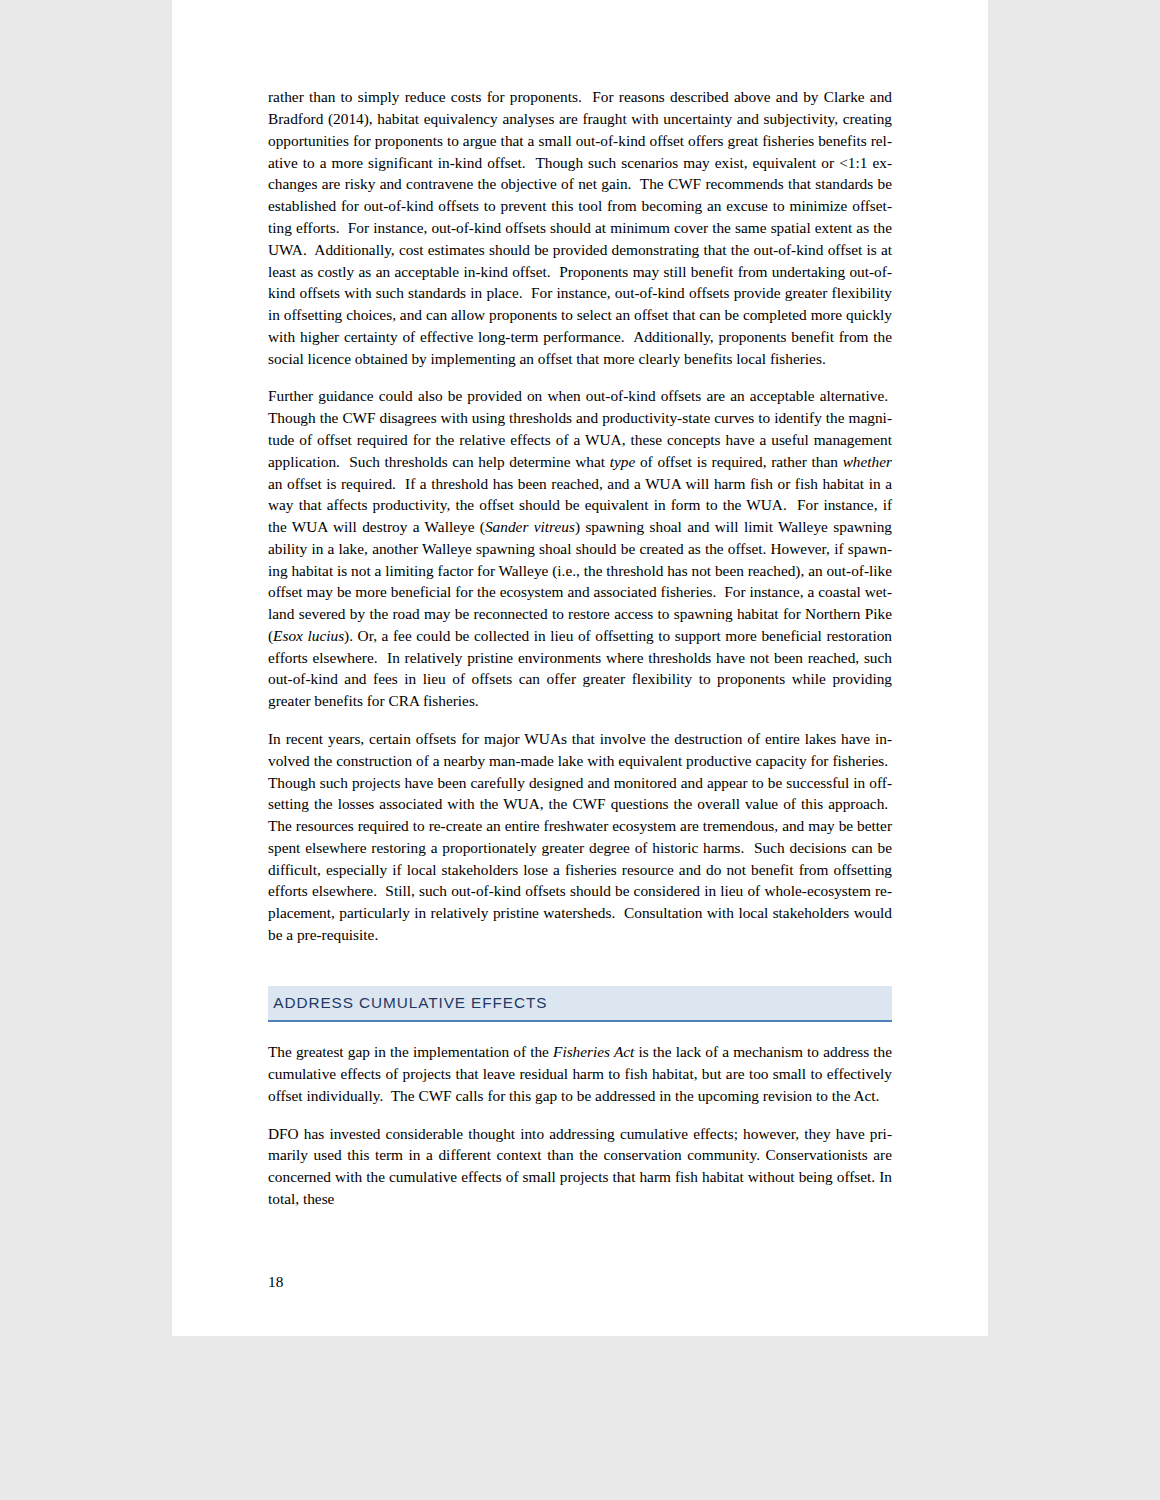rather than to simply reduce costs for proponents. For reasons described above and by Clarke and Bradford (2014), habitat equivalency analyses are fraught with uncertainty and subjectivity, creating opportunities for proponents to argue that a small out-of-kind offset offers great fisheries benefits relative to a more significant in-kind offset. Though such scenarios may exist, equivalent or <1:1 exchanges are risky and contravene the objective of net gain. The CWF recommends that standards be established for out-of-kind offsets to prevent this tool from becoming an excuse to minimize offsetting efforts. For instance, out-of-kind offsets should at minimum cover the same spatial extent as the UWA. Additionally, cost estimates should be provided demonstrating that the out-of-kind offset is at least as costly as an acceptable in-kind offset. Proponents may still benefit from undertaking out-of-kind offsets with such standards in place. For instance, out-of-kind offsets provide greater flexibility in offsetting choices, and can allow proponents to select an offset that can be completed more quickly with higher certainty of effective long-term performance. Additionally, proponents benefit from the social licence obtained by implementing an offset that more clearly benefits local fisheries.
Further guidance could also be provided on when out-of-kind offsets are an acceptable alternative. Though the CWF disagrees with using thresholds and productivity-state curves to identify the magnitude of offset required for the relative effects of a WUA, these concepts have a useful management application. Such thresholds can help determine what type of offset is required, rather than whether an offset is required. If a threshold has been reached, and a WUA will harm fish or fish habitat in a way that affects productivity, the offset should be equivalent in form to the WUA. For instance, if the WUA will destroy a Walleye (Sander vitreus) spawning shoal and will limit Walleye spawning ability in a lake, another Walleye spawning shoal should be created as the offset. However, if spawning habitat is not a limiting factor for Walleye (i.e., the threshold has not been reached), an out-of-like offset may be more beneficial for the ecosystem and associated fisheries. For instance, a coastal wetland severed by the road may be reconnected to restore access to spawning habitat for Northern Pike (Esox lucius). Or, a fee could be collected in lieu of offsetting to support more beneficial restoration efforts elsewhere. In relatively pristine environments where thresholds have not been reached, such out-of-kind and fees in lieu of offsets can offer greater flexibility to proponents while providing greater benefits for CRA fisheries.
In recent years, certain offsets for major WUAs that involve the destruction of entire lakes have involved the construction of a nearby man-made lake with equivalent productive capacity for fisheries. Though such projects have been carefully designed and monitored and appear to be successful in offsetting the losses associated with the WUA, the CWF questions the overall value of this approach. The resources required to re-create an entire freshwater ecosystem are tremendous, and may be better spent elsewhere restoring a proportionately greater degree of historic harms. Such decisions can be difficult, especially if local stakeholders lose a fisheries resource and do not benefit from offsetting efforts elsewhere. Still, such out-of-kind offsets should be considered in lieu of whole-ecosystem replacement, particularly in relatively pristine watersheds. Consultation with local stakeholders would be a pre-requisite.
Address Cumulative Effects
The greatest gap in the implementation of the Fisheries Act is the lack of a mechanism to address the cumulative effects of projects that leave residual harm to fish habitat, but are too small to effectively offset individually. The CWF calls for this gap to be addressed in the upcoming revision to the Act.
DFO has invested considerable thought into addressing cumulative effects; however, they have primarily used this term in a different context than the conservation community. Conservationists are concerned with the cumulative effects of small projects that harm fish habitat without being offset. In total, these
18